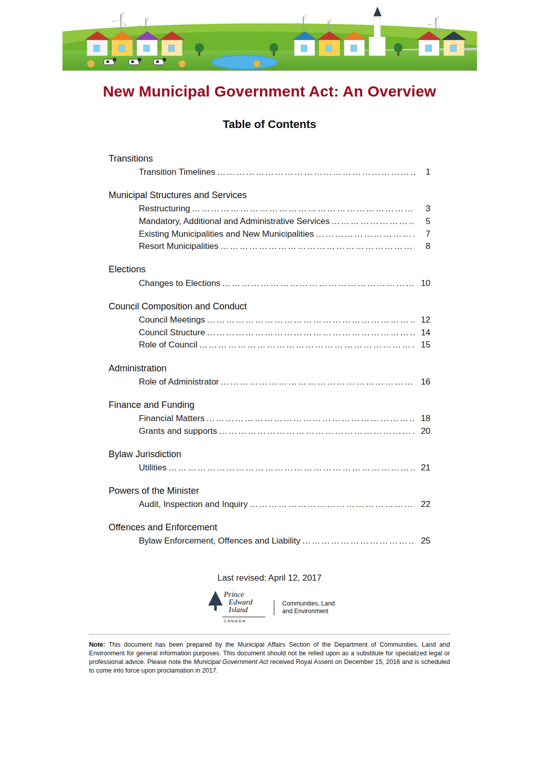New Municipal Government Act: An Overview
Table of Contents
Transitions
Transition Timelines……………………………………………………………………1
Municipal Structures and Services
Restructuring…………………………………………………………………………3
Mandatory, Additional and Administrative Services……………………………5
Existing Municipalities and New Municipalities…………………………………7
Resort Municipalities………………………………………………………………8
Elections
Changes to Elections……………………………………………………………10
Council Composition and Conduct
Council Meetings………………………………………………………………………12
Council Structure………………………………………………………………………14
Role of Council…………………………………………………………………………15
Administration
Role of Administrator……………………………………………………………16
Finance and Funding
Financial Matters………………………………………………………………………18
Grants and supports………………………………………………………………20
Bylaw Jurisdiction
Utilities………………………………………………………………………………21
Powers of the Minister
Audit, Inspection and Inquiry…………………………………………………………22
Offences and Enforcement
Bylaw Enforcement, Offences and Liability…………………………………………25
Last revised: April 12, 2017
Prince
Edward
Island
CANADA
Communities, Land
and Environment
Note: This document has been prepared by the Municipal Affairs Section of the Department of Communities, Land and Environment for general information purposes. This document should not be relied upon as a substitute for specialized legal or professional advice. Please note the Municipal Government Act received Royal Assent on December 15, 2016 and is scheduled to come into force upon proclamation in 2017.